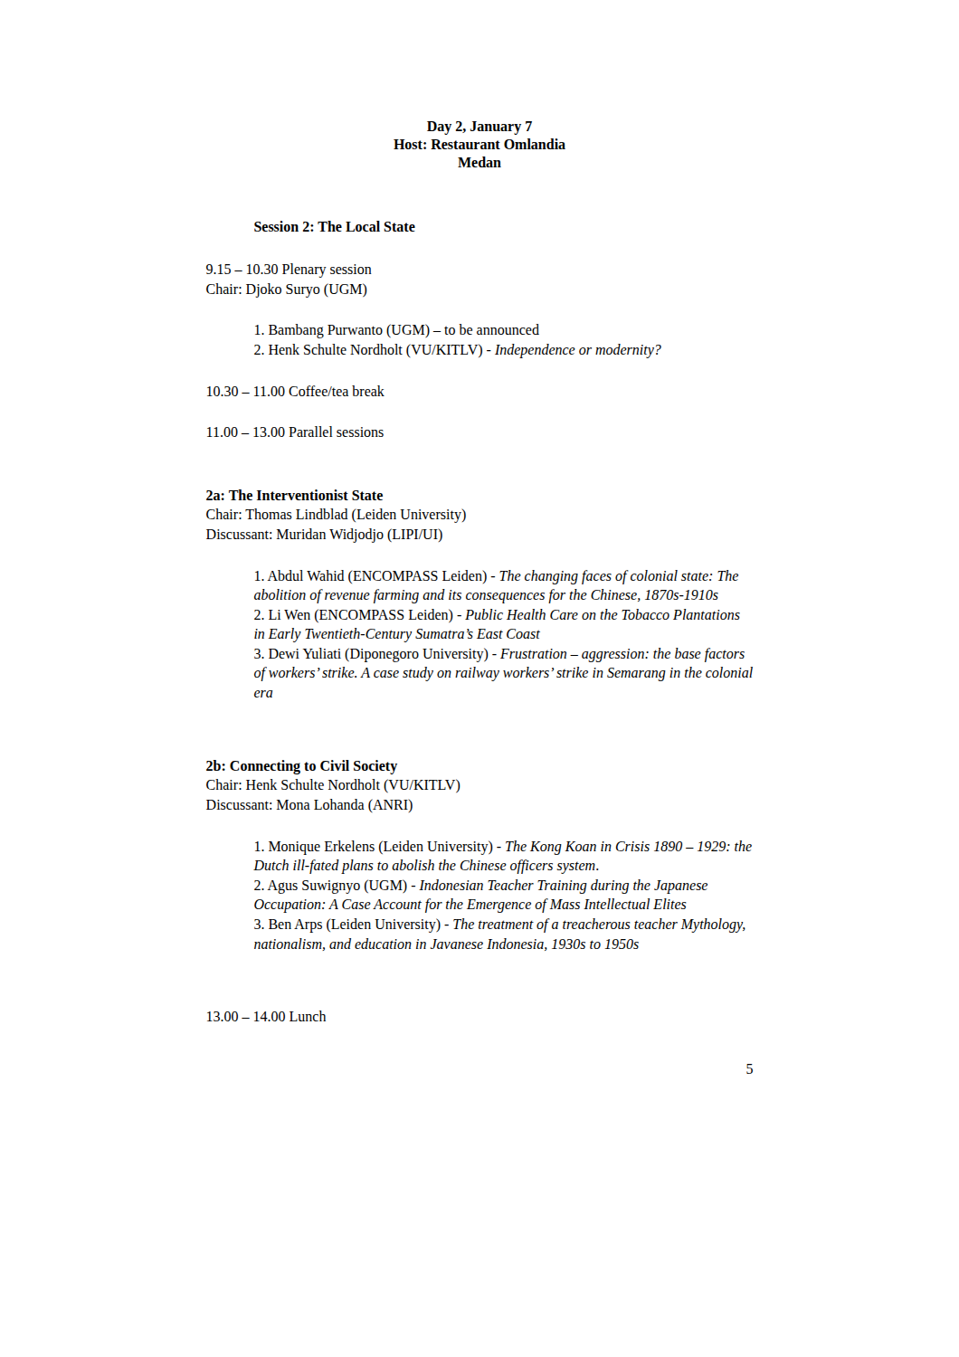Day 2, January 7
Host: Restaurant Omlandia
Medan
Session 2: The Local State
9.15 – 10.30 Plenary session
Chair: Djoko Suryo (UGM)
1. Bambang Purwanto (UGM) – to be announced
2. Henk Schulte Nordholt (VU/KITLV) - Independence or modernity?
10.30 – 11.00 Coffee/tea break
11.00 – 13.00 Parallel sessions
2a: The Interventionist State
Chair: Thomas Lindblad (Leiden University)
Discussant: Muridan Widjodjo (LIPI/UI)
1. Abdul Wahid (ENCOMPASS Leiden) - The changing faces of colonial state: The abolition of revenue farming and its consequences for the Chinese, 1870s-1910s
2. Li Wen (ENCOMPASS Leiden) - Public Health Care on the Tobacco Plantations in Early Twentieth-Century Sumatra’s East Coast
3. Dewi Yuliati (Diponegoro University) - Frustration – aggression: the base factors of workers’ strike. A case study on railway workers’ strike in Semarang in the colonial era
2b: Connecting to Civil Society
Chair: Henk Schulte Nordholt (VU/KITLV)
Discussant: Mona Lohanda (ANRI)
1. Monique Erkelens (Leiden University) - The Kong Koan in Crisis 1890 – 1929: the Dutch ill-fated plans to abolish the Chinese officers system.
2. Agus Suwignyo (UGM) - Indonesian Teacher Training during the Japanese Occupation: A Case Account for the Emergence of Mass Intellectual Elites
3. Ben Arps (Leiden University) - The treatment of a treacherous teacher Mythology, nationalism, and education in Javanese Indonesia, 1930s to 1950s
13.00 – 14.00 Lunch
5